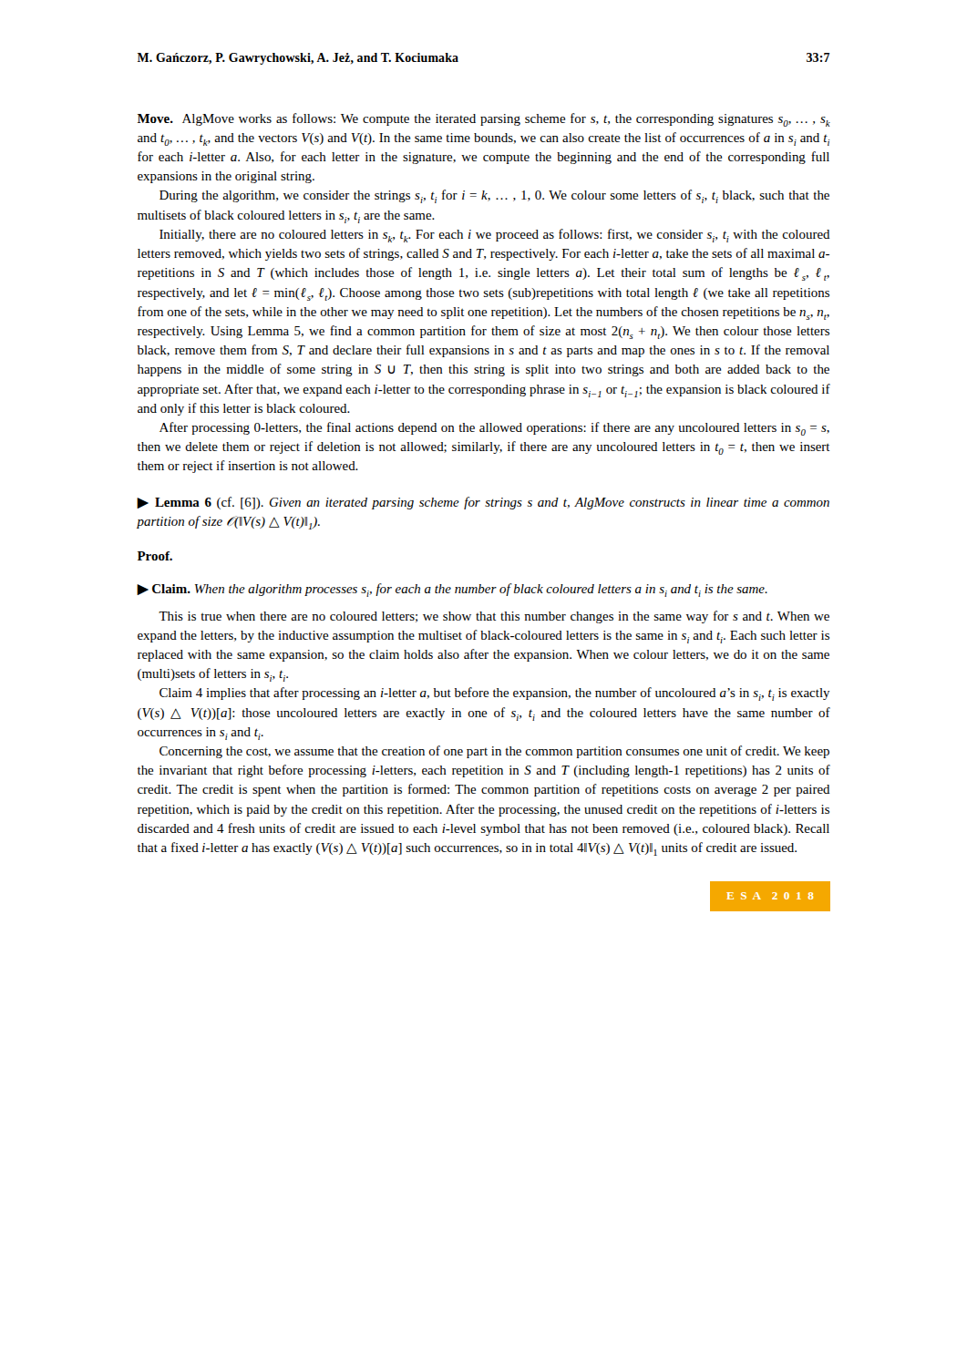M. Gańczorz, P. Gawrychowski, A. Jeż, and T. Kociumaka
33:7
Move. AlgMove works as follows: We compute the iterated parsing scheme for s, t, the corresponding signatures s0, … , sk and t0, … , tk, and the vectors V(s) and V(t). In the same time bounds, we can also create the list of occurrences of a in si and ti for each i-letter a. Also, for each letter in the signature, we compute the beginning and the end of the corresponding full expansions in the original string.
During the algorithm, we consider the strings si, ti for i = k, … , 1, 0. We colour some letters of si, ti black, such that the multisets of black coloured letters in si, ti are the same.
Initially, there are no coloured letters in sk, tk. For each i we proceed as follows: first, we consider si, ti with the coloured letters removed, which yields two sets of strings, called S and T, respectively. For each i-letter a, take the sets of all maximal a-repetitions in S and T (which includes those of length 1, i.e. single letters a). Let their total sum of lengths be ℓs, ℓt, respectively, and let ℓ = min(ℓs, ℓt). Choose among those two sets (sub)repetitions with total length ℓ (we take all repetitions from one of the sets, while in the other we may need to split one repetition). Let the numbers of the chosen repetitions be ns, nt, respectively. Using Lemma 5, we find a common partition for them of size at most 2(ns + nt). We then colour those letters black, remove them from S, T and declare their full expansions in s and t as parts and map the ones in s to t. If the removal happens in the middle of some string in S ∪ T, then this string is split into two strings and both are added back to the appropriate set. After that, we expand each i-letter to the corresponding phrase in si−1 or ti−1; the expansion is black coloured if and only if this letter is black coloured.
After processing 0-letters, the final actions depend on the allowed operations: if there are any uncoloured letters in s0 = s, then we delete them or reject if deletion is not allowed; similarly, if there are any uncoloured letters in t0 = t, then we insert them or reject if insertion is not allowed.
▶ Lemma 6 (cf. [6]). Given an iterated parsing scheme for strings s and t, AlgMove constructs in linear time a common partition of size 𝒪(‖V(s) △ V(t)‖1).
Proof.
▶ Claim. When the algorithm processes si, for each a the number of black coloured letters a in si and ti is the same.
This is true when there are no coloured letters; we show that this number changes in the same way for s and t. When we expand the letters, by the inductive assumption the multiset of black-coloured letters is the same in si and ti. Each such letter is replaced with the same expansion, so the claim holds also after the expansion. When we colour letters, we do it on the same (multi)sets of letters in si, ti.
Claim 4 implies that after processing an i-letter a, but before the expansion, the number of uncoloured a’s in si, ti is exactly (V(s) △ V(t))[a]: those uncoloured letters are exactly in one of si, ti and the coloured letters have the same number of occurrences in si and ti.
Concerning the cost, we assume that the creation of one part in the common partition consumes one unit of credit. We keep the invariant that right before processing i-letters, each repetition in S and T (including length-1 repetitions) has 2 units of credit. The credit is spent when the partition is formed: The common partition of repetitions costs on average 2 per paired repetition, which is paid by the credit on this repetition. After the processing, the unused credit on the repetitions of i-letters is discarded and 4 fresh units of credit are issued to each i-level symbol that has not been removed (i.e., coloured black). Recall that a fixed i-letter a has exactly (V(s) △ V(t))[a] such occurrences, so in in total 4‖V(s) △ V(t)‖1 units of credit are issued.
E S A 2 0 1 8